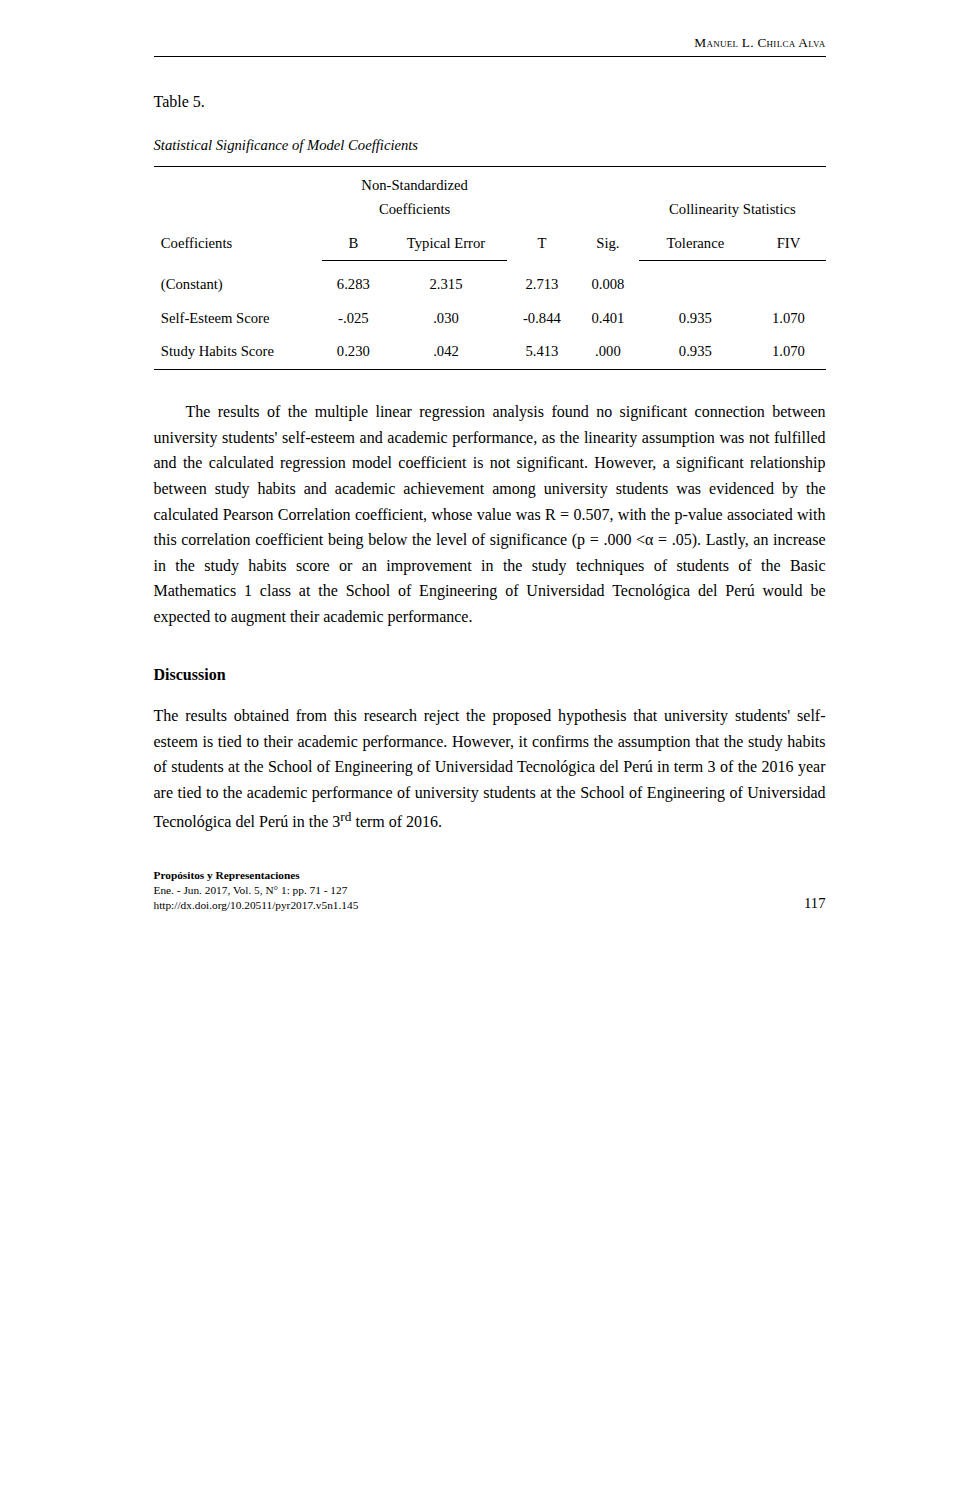Manuel L. Chilca Alva
Table 5.
Statistical Significance of Model Coefficients
| Coefficients | Non-Standardized Coefficients | T | Sig. | Collinearity Statistics |
| --- | --- | --- | --- | --- |
| B | Typical Error | Tolerance | FIV |
| (Constant) | 6.283 | 2.315 | 2.713 | 0.008 | | |
| Self-Esteem Score | -.025 | .030 | -0.844 | 0.401 | 0.935 | 1.070 |
| Study Habits Score | 0.230 | .042 | 5.413 | .000 | 0.935 | 1.070 |
The results of the multiple linear regression analysis found no significant connection between university students' self-esteem and academic performance, as the linearity assumption was not fulfilled and the calculated regression model coefficient is not significant. However, a significant relationship between study habits and academic achievement among university students was evidenced by the calculated Pearson Correlation coefficient, whose value was R = 0.507, with the p-value associated with this correlation coefficient being below the level of significance (p = .000 <α = .05). Lastly, an increase in the study habits score or an improvement in the study techniques of students of the Basic Mathematics 1 class at the School of Engineering of Universidad Tecnológica del Perú would be expected to augment their academic performance.
Discussion
The results obtained from this research reject the proposed hypothesis that university students' self-esteem is tied to their academic performance. However, it confirms the assumption that the study habits of students at the School of Engineering of Universidad Tecnológica del Perú in term 3 of the 2016 year are tied to the academic performance of university students at the School of Engineering of Universidad Tecnológica del Perú in the 3rd term of 2016.
Propósitos y Representaciones
Ene. - Jun. 2017, Vol. 5, N° 1: pp. 71 - 127
http://dx.doi.org/10.20511/pyr2017.v5n1.145 117